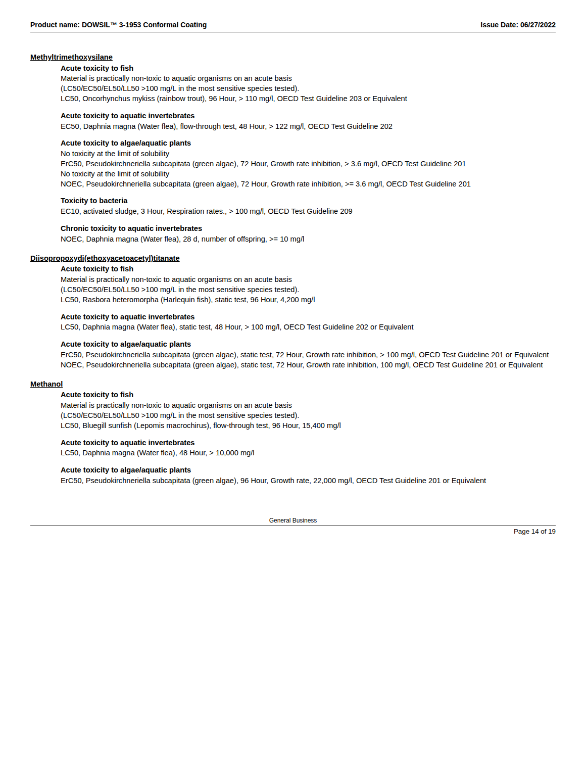Product name: DOWSIL™ 3-1953 Conformal Coating Issue Date: 06/27/2022
Methyltrimethoxysilane
Acute toxicity to fish
Material is practically non-toxic to aquatic organisms on an acute basis
(LC50/EC50/EL50/LL50 >100 mg/L in the most sensitive species tested).
LC50, Oncorhynchus mykiss (rainbow trout), 96 Hour, > 110 mg/l, OECD Test Guideline 203 or Equivalent
Acute toxicity to aquatic invertebrates
EC50, Daphnia magna (Water flea), flow-through test, 48 Hour, > 122 mg/l, OECD Test Guideline 202
Acute toxicity to algae/aquatic plants
No toxicity at the limit of solubility
ErC50, Pseudokirchneriella subcapitata (green algae), 72 Hour, Growth rate inhibition, > 3.6 mg/l, OECD Test Guideline 201
No toxicity at the limit of solubility
NOEC, Pseudokirchneriella subcapitata (green algae), 72 Hour, Growth rate inhibition, >= 3.6 mg/l, OECD Test Guideline 201
Toxicity to bacteria
EC10, activated sludge, 3 Hour, Respiration rates., > 100 mg/l, OECD Test Guideline 209
Chronic toxicity to aquatic invertebrates
NOEC, Daphnia magna (Water flea), 28 d, number of offspring, >= 10 mg/l
Diisopropoxydi(ethoxyacetoacetyl)titanate
Acute toxicity to fish
Material is practically non-toxic to aquatic organisms on an acute basis
(LC50/EC50/EL50/LL50 >100 mg/L in the most sensitive species tested).
LC50, Rasbora heteromorpha (Harlequin fish), static test, 96 Hour, 4,200 mg/l
Acute toxicity to aquatic invertebrates
LC50, Daphnia magna (Water flea), static test, 48 Hour, > 100 mg/l, OECD Test Guideline 202 or Equivalent
Acute toxicity to algae/aquatic plants
ErC50, Pseudokirchneriella subcapitata (green algae), static test, 72 Hour, Growth rate inhibition, > 100 mg/l, OECD Test Guideline 201 or Equivalent
NOEC, Pseudokirchneriella subcapitata (green algae), static test, 72 Hour, Growth rate inhibition, 100 mg/l, OECD Test Guideline 201 or Equivalent
Methanol
Acute toxicity to fish
Material is practically non-toxic to aquatic organisms on an acute basis
(LC50/EC50/EL50/LL50 >100 mg/L in the most sensitive species tested).
LC50, Bluegill sunfish (Lepomis macrochirus), flow-through test, 96 Hour, 15,400 mg/l
Acute toxicity to aquatic invertebrates
LC50, Daphnia magna (Water flea), 48 Hour, > 10,000 mg/l
Acute toxicity to algae/aquatic plants
ErC50, Pseudokirchneriella subcapitata (green algae), 96 Hour, Growth rate, 22,000 mg/l, OECD Test Guideline 201 or Equivalent
General Business
Page 14 of 19